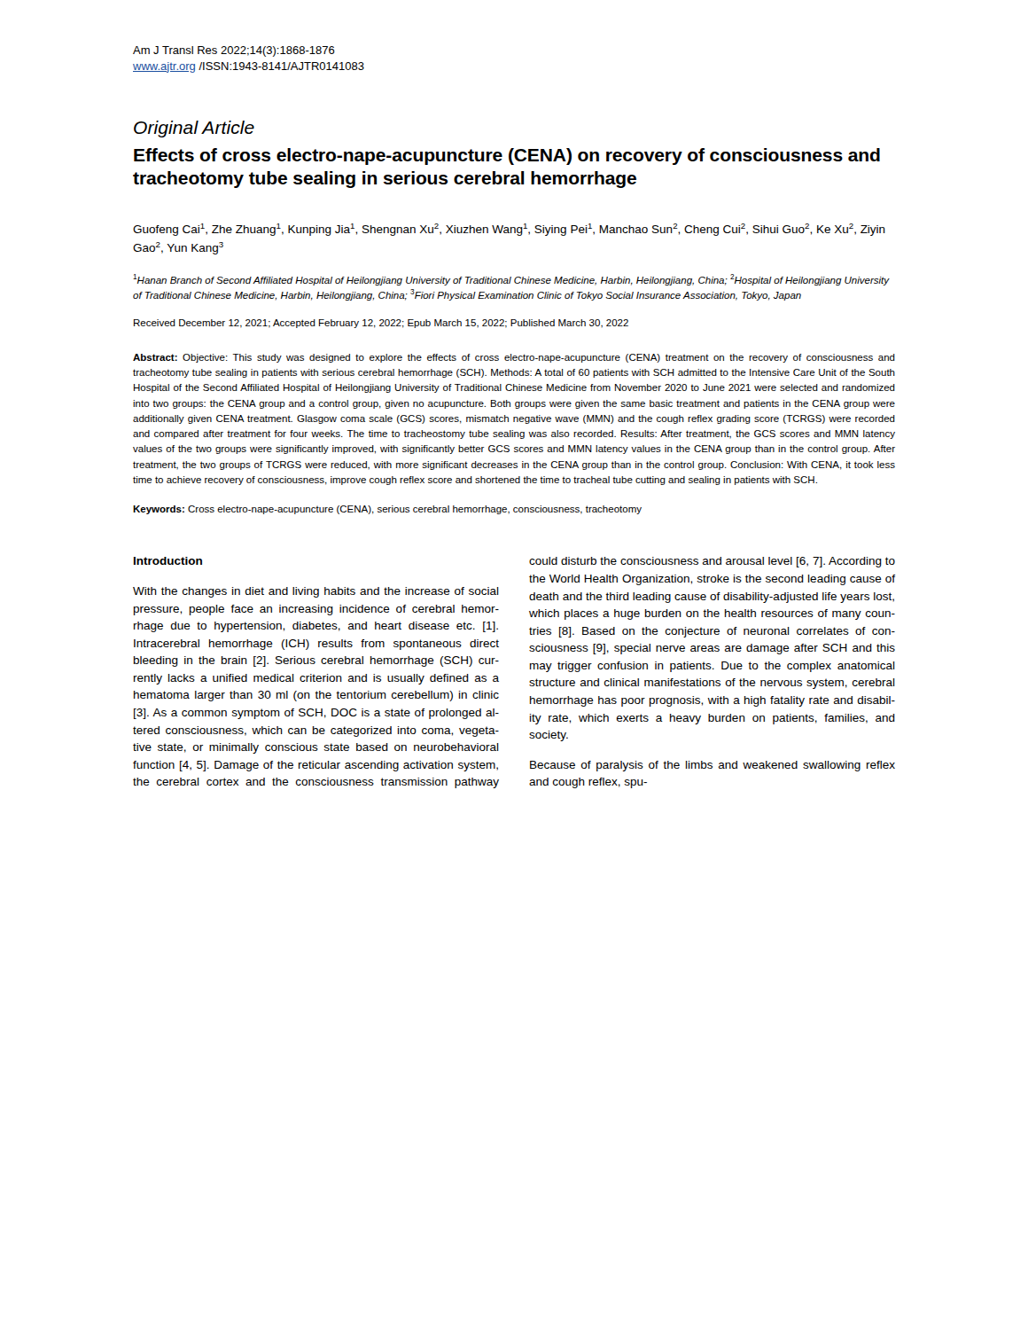Am J Transl Res 2022;14(3):1868-1876
www.ajtr.org /ISSN:1943-8141/AJTR0141083
Original Article
Effects of cross electro-nape-acupuncture (CENA) on recovery of consciousness and tracheotomy tube sealing in serious cerebral hemorrhage
Guofeng Cai1, Zhe Zhuang1, Kunping Jia1, Shengnan Xu2, Xiuzhen Wang1, Siying Pei1, Manchao Sun2, Cheng Cui2, Sihui Guo2, Ke Xu2, Ziyin Gao2, Yun Kang3
1Hanan Branch of Second Affiliated Hospital of Heilongjiang University of Traditional Chinese Medicine, Harbin, Heilongjiang, China; 2Hospital of Heilongjiang University of Traditional Chinese Medicine, Harbin, Heilongjiang, China; 3Fiori Physical Examination Clinic of Tokyo Social Insurance Association, Tokyo, Japan
Received December 12, 2021; Accepted February 12, 2022; Epub March 15, 2022; Published March 30, 2022
Abstract: Objective: This study was designed to explore the effects of cross electro-nape-acupuncture (CENA) treatment on the recovery of consciousness and tracheotomy tube sealing in patients with serious cerebral hemorrhage (SCH). Methods: A total of 60 patients with SCH admitted to the Intensive Care Unit of the South Hospital of the Second Affiliated Hospital of Heilongjiang University of Traditional Chinese Medicine from November 2020 to June 2021 were selected and randomized into two groups: the CENA group and a control group, given no acupuncture. Both groups were given the same basic treatment and patients in the CENA group were additionally given CENA treatment. Glasgow coma scale (GCS) scores, mismatch negative wave (MMN) and the cough reflex grading score (TCRGS) were recorded and compared after treatment for four weeks. The time to tracheostomy tube sealing was also recorded. Results: After treatment, the GCS scores and MMN latency values of the two groups were significantly improved, with significantly better GCS scores and MMN latency values in the CENA group than in the control group. After treatment, the two groups of TCRGS were reduced, with more significant decreases in the CENA group than in the control group. Conclusion: With CENA, it took less time to achieve recovery of consciousness, improve cough reflex score and shortened the time to tracheal tube cutting and sealing in patients with SCH.
Keywords: Cross electro-nape-acupuncture (CENA), serious cerebral hemorrhage, consciousness, tracheotomy
Introduction
With the changes in diet and living habits and the increase of social pressure, people face an increasing incidence of cerebral hemorrhage due to hypertension, diabetes, and heart disease etc. [1]. Intracerebral hemorrhage (ICH) results from spontaneous direct bleeding in the brain [2]. Serious cerebral hemorrhage (SCH) currently lacks a unified medical criterion and is usually defined as a hematoma larger than 30 ml (on the tentorium cerebellum) in clinic [3]. As a common symptom of SCH, DOC is a state of prolonged altered consciousness, which can be categorized into coma, vegetative state, or minimally conscious state based on neurobehavioral function [4, 5]. Damage of the reticular ascending activation system, the cerebral cortex and the consciousness transmission pathway could disturb the consciousness and arousal level [6, 7]. According to the World Health Organization, stroke is the second leading cause of death and the third leading cause of disability-adjusted life years lost, which places a huge burden on the health resources of many countries [8]. Based on the conjecture of neuronal correlates of consciousness [9], special nerve areas are damage after SCH and this may trigger confusion in patients. Due to the complex anatomical structure and clinical manifestations of the nervous system, cerebral hemorrhage has poor prognosis, with a high fatality rate and disability rate, which exerts a heavy burden on patients, families, and society.
Because of paralysis of the limbs and weakened swallowing reflex and cough reflex, spu-